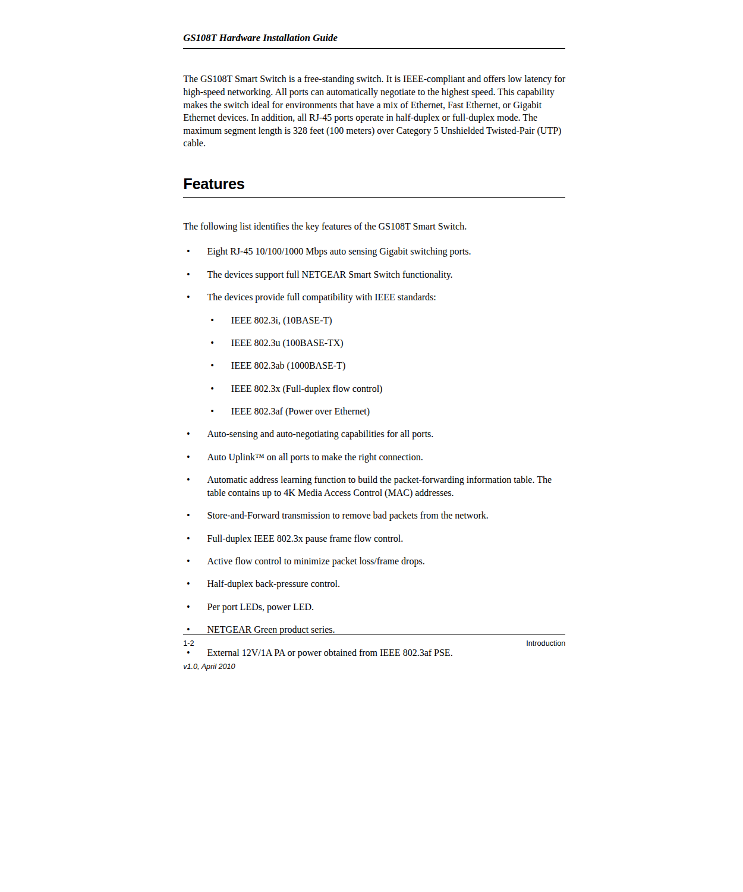GS108T Hardware Installation Guide
The GS108T Smart Switch is a free-standing switch. It is IEEE-compliant and offers low latency for high-speed networking. All ports can automatically negotiate to the highest speed. This capability makes the switch ideal for environments that have a mix of Ethernet, Fast Ethernet, or Gigabit Ethernet devices. In addition, all RJ-45 ports operate in half-duplex or full-duplex mode. The maximum segment length is 328 feet (100 meters) over Category 5 Unshielded Twisted-Pair (UTP) cable.
Features
The following list identifies the key features of the GS108T Smart Switch.
Eight RJ-45 10/100/1000 Mbps auto sensing Gigabit switching ports.
The devices support full NETGEAR Smart Switch functionality.
The devices provide full compatibility with IEEE standards:
IEEE 802.3i, (10BASE-T)
IEEE 802.3u (100BASE-TX)
IEEE 802.3ab (1000BASE-T)
IEEE 802.3x (Full-duplex flow control)
IEEE 802.3af (Power over Ethernet)
Auto-sensing and auto-negotiating capabilities for all ports.
Auto Uplink™ on all ports to make the right connection.
Automatic address learning function to build the packet-forwarding information table. The table contains up to 4K Media Access Control (MAC) addresses.
Store-and-Forward transmission to remove bad packets from the network.
Full-duplex IEEE 802.3x pause frame flow control.
Active flow control to minimize packet loss/frame drops.
Half-duplex back-pressure control.
Per port LEDs, power LED.
NETGEAR Green product series.
External 12V/1A PA or power obtained from IEEE 802.3af PSE.
1-2
Introduction
v1.0, April 2010